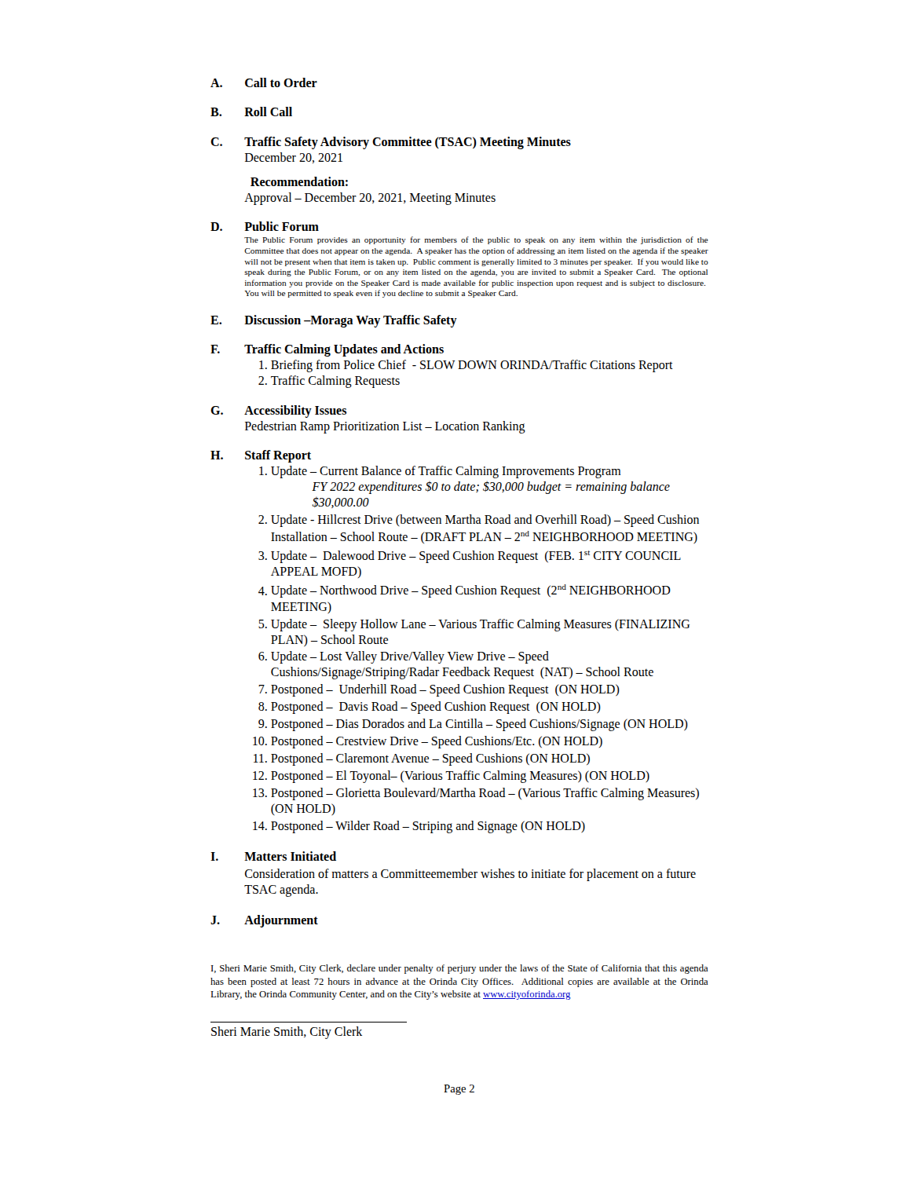A.
Call to Order
B.
Roll Call
C.
Traffic Safety Advisory Committee (TSAC) Meeting Minutes
December 20, 2021
Recommendation:
Approval – December 20, 2021, Meeting Minutes
D.
Public Forum
The Public Forum provides an opportunity for members of the public to speak on any item within the jurisdiction of the Committee that does not appear on the agenda. A speaker has the option of addressing an item listed on the agenda if the speaker will not be present when that item is taken up. Public comment is generally limited to 3 minutes per speaker. If you would like to speak during the Public Forum, or on any item listed on the agenda, you are invited to submit a Speaker Card. The optional information you provide on the Speaker Card is made available for public inspection upon request and is subject to disclosure. You will be permitted to speak even if you decline to submit a Speaker Card.
E.
Discussion –Moraga Way Traffic Safety
F.
Traffic Calming Updates and Actions
Briefing from Police Chief - SLOW DOWN ORINDA/Traffic Citations Report
Traffic Calming Requests
G.
Accessibility Issues
Pedestrian Ramp Prioritization List – Location Ranking
H.
Staff Report
Update – Current Balance of Traffic Calming Improvements Program
FY 2022 expenditures $0 to date; $30,000 budget = remaining balance $30,000.00
Update - Hillcrest Drive (between Martha Road and Overhill Road) – Speed Cushion Installation – School Route – (DRAFT PLAN – 2nd NEIGHBORHOOD MEETING)
Update – Dalewood Drive – Speed Cushion Request (FEB. 1st CITY COUNCIL APPEAL MOFD)
Update – Northwood Drive – Speed Cushion Request (2nd NEIGHBORHOOD MEETING)
Update – Sleepy Hollow Lane – Various Traffic Calming Measures (FINALIZING PLAN) – School Route
Update – Lost Valley Drive/Valley View Drive – Speed Cushions/Signage/Striping/Radar Feedback Request (NAT) – School Route
Postponed – Underhill Road – Speed Cushion Request (ON HOLD)
Postponed – Davis Road – Speed Cushion Request (ON HOLD)
Postponed – Dias Dorados and La Cintilla – Speed Cushions/Signage (ON HOLD)
Postponed – Crestview Drive – Speed Cushions/Etc. (ON HOLD)
Postponed – Claremont Avenue – Speed Cushions (ON HOLD)
Postponed – El Toyonal– (Various Traffic Calming Measures) (ON HOLD)
Postponed – Glorietta Boulevard/Martha Road – (Various Traffic Calming Measures) (ON HOLD)
Postponed – Wilder Road – Striping and Signage (ON HOLD)
I.
Matters Initiated
Consideration of matters a Committeemember wishes to initiate for placement on a future TSAC agenda.
J.
Adjournment
I, Sheri Marie Smith, City Clerk, declare under penalty of perjury under the laws of the State of California that this agenda has been posted at least 72 hours in advance at the Orinda City Offices. Additional copies are available at the Orinda Library, the Orinda Community Center, and on the City’s website at www.cityoforinda.org
Sheri Marie Smith, City Clerk
Page 2